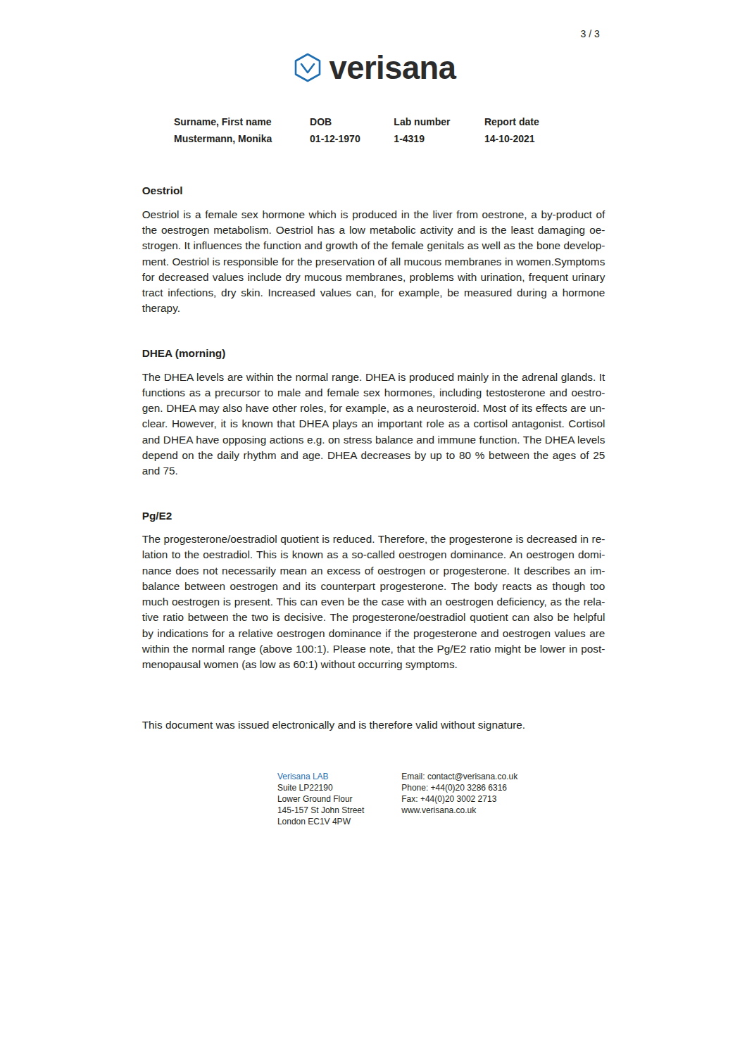3 / 3
verisana
| Surname, First name | DOB | Lab number | Report date |
| --- | --- | --- | --- |
| Mustermann, Monika | 01-12-1970 | 1-4319 | 14-10-2021 |
Oestriol
Oestriol is a female sex hormone which is produced in the liver from oestrone, a by-product of the oestrogen metabolism. Oestriol has a low metabolic activity and is the least damaging oestrogen. It influences the function and growth of the female genitals as well as the bone development. Oestriol is responsible for the preservation of all mucous membranes in women.Symptoms for decreased values include dry mucous membranes, problems with urination, frequent urinary tract infections, dry skin. Increased values can, for example, be measured during a hormone therapy.
DHEA (morning)
The DHEA levels are within the normal range. DHEA is produced mainly in the adrenal glands. It functions as a precursor to male and female sex hormones, including testosterone and oestrogen. DHEA may also have other roles, for example, as a neurosteroid. Most of its effects are unclear. However, it is known that DHEA plays an important role as a cortisol antagonist. Cortisol and DHEA have opposing actions e.g. on stress balance and immune function. The DHEA levels depend on the daily rhythm and age. DHEA decreases by up to 80 % between the ages of 25 and 75.
Pg/E2
The progesterone/oestradiol quotient is reduced. Therefore, the progesterone is decreased in relation to the oestradiol. This is known as a so-called oestrogen dominance. An oestrogen dominance does not necessarily mean an excess of oestrogen or progesterone. It describes an imbalance between oestrogen and its counterpart progesterone. The body reacts as though too much oestrogen is present. This can even be the case with an oestrogen deficiency, as the relative ratio between the two is decisive. The progesterone/oestradiol quotient can also be helpful by indications for a relative oestrogen dominance if the progesterone and oestrogen values are within the normal range (above 100:1). Please note, that the Pg/E2 ratio might be lower in postmenopausal women (as low as 60:1) without occurring symptoms.
This document was issued electronically and is therefore valid without signature.
Verisana LAB
Suite LP22190
Lower Ground Flour
145-157 St John Street
London EC1V 4PW
Email: contact@verisana.co.uk
Phone: +44(0)20 3286 6316
Fax: +44(0)20 3002 2713
www.verisana.co.uk